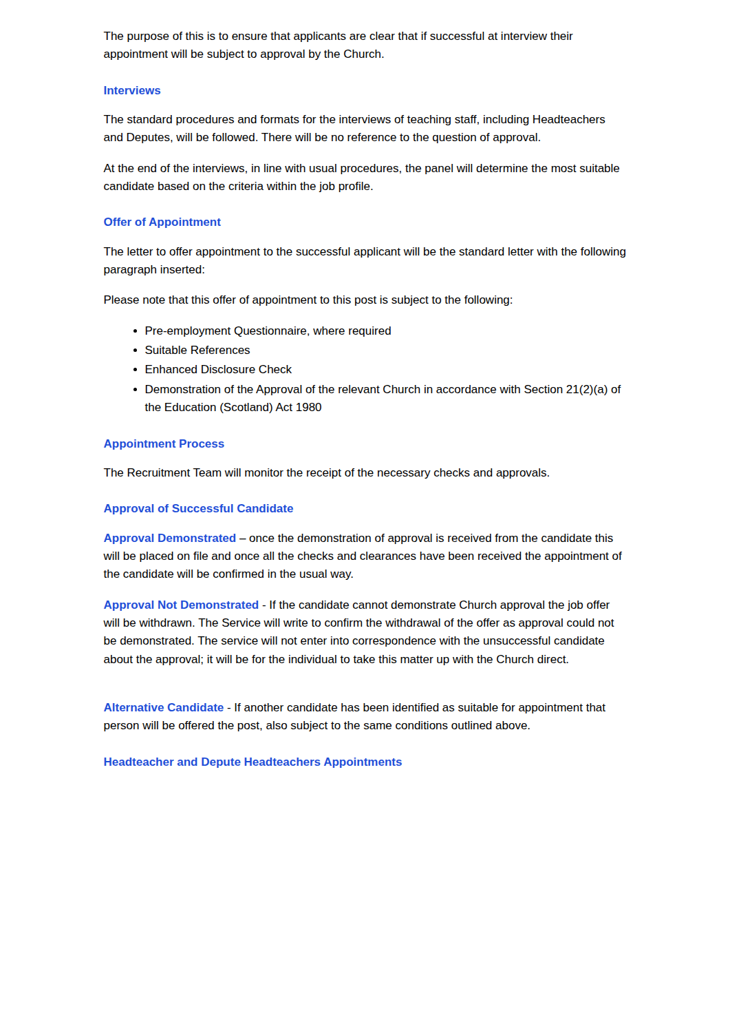The purpose of this is to ensure that applicants are clear that if successful at interview their appointment will be subject to approval by the Church.
Interviews
The standard procedures and formats for the interviews of teaching staff, including Headteachers and Deputes, will be followed. There will be no reference to the question of approval.
At the end of the interviews, in line with usual procedures, the panel will determine the most suitable candidate based on the criteria within the job profile.
Offer of Appointment
The letter to offer appointment to the successful applicant will be the standard letter with the following paragraph inserted:
Please note that this offer of appointment to this post is subject to the following:
Pre-employment Questionnaire, where required
Suitable References
Enhanced Disclosure Check
Demonstration of the Approval of the relevant Church in accordance with Section 21(2)(a) of the Education (Scotland) Act 1980
Appointment Process
The Recruitment Team will monitor the receipt of the necessary checks and approvals.
Approval of Successful Candidate
Approval Demonstrated – once the demonstration of approval is received from the candidate this will be placed on file and once all the checks and clearances have been received the appointment of the candidate will be confirmed in the usual way.
Approval Not Demonstrated - If the candidate cannot demonstrate Church approval the job offer will be withdrawn. The Service will write to confirm the withdrawal of the offer as approval could not be demonstrated. The service will not enter into correspondence with the unsuccessful candidate about the approval; it will be for the individual to take this matter up with the Church direct.
Alternative Candidate - If another candidate has been identified as suitable for appointment that person will be offered the post, also subject to the same conditions outlined above.
Headteacher and Depute Headteachers Appointments